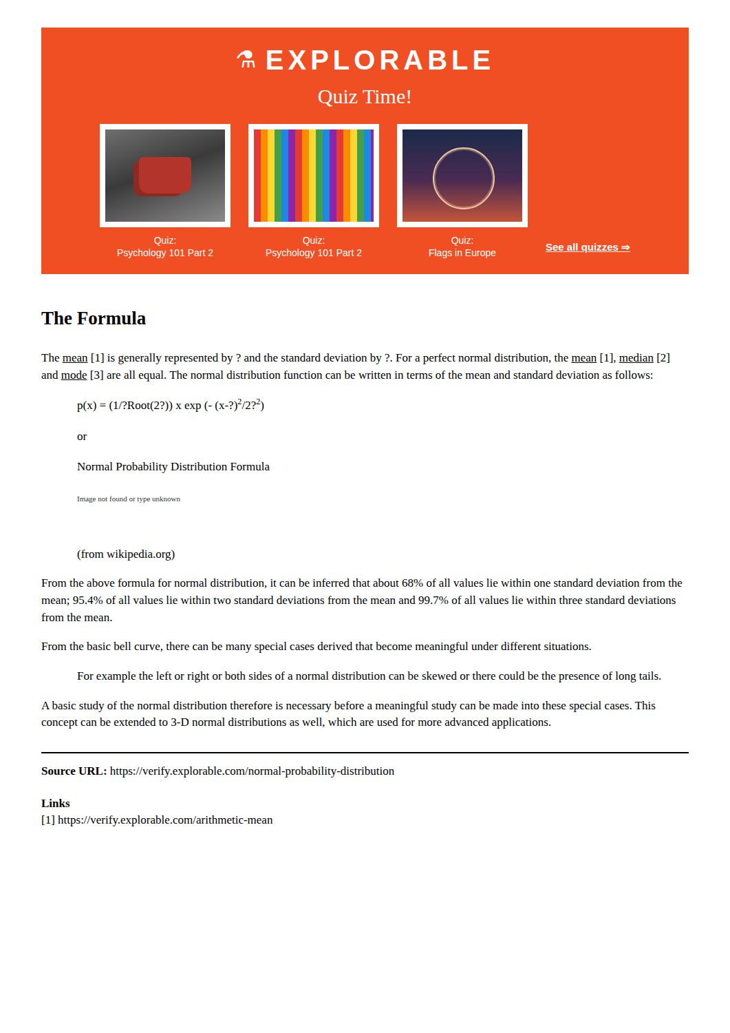⚗ EXPLORABLE
Quiz Time!
Quiz:
Psychology 101 Part 2
Quiz:
Psychology 101 Part 2
Quiz:
Flags in Europe
See all quizzes ⇒
The Formula
The mean [1] is generally represented by ? and the standard deviation by ?. For a perfect normal distribution, the mean [1], median [2] and mode [3] are all equal. The normal distribution function can be written in terms of the mean and standard deviation as follows:
p(x) = (1/?Root(2?)) x exp (- (x-?)2/2?2)
or
Normal Probability Distribution Formula
Image not found or type unknown
(from wikipedia.org)
From the above formula for normal distribution, it can be inferred that about 68% of all values lie within one standard deviation from the mean; 95.4% of all values lie within two standard deviations from the mean and 99.7% of all values lie within three standard deviations from the mean.
From the basic bell curve, there can be many special cases derived that become meaningful under different situations.
For example the left or right or both sides of a normal distribution can be skewed or there could be the presence of long tails.
A basic study of the normal distribution therefore is necessary before a meaningful study can be made into these special cases. This concept can be extended to 3-D normal distributions as well, which are used for more advanced applications.
Source URL: https://verify.explorable.com/normal-probability-distribution
Links
[1] https://verify.explorable.com/arithmetic-mean